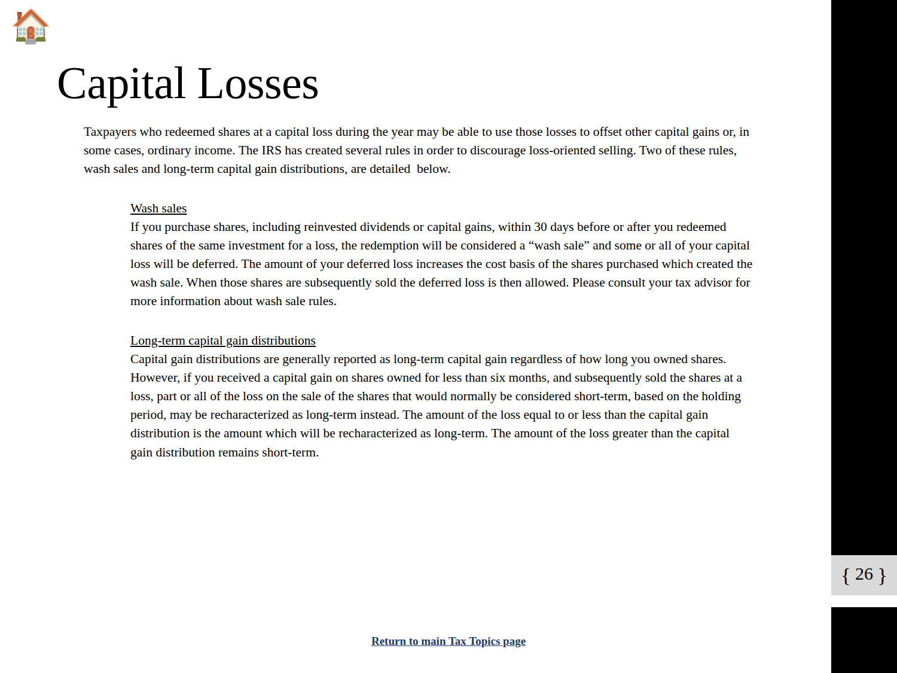🏠
Capital Losses
Taxpayers who redeemed shares at a capital loss during the year may be able to use those losses to offset other capital gains or, in some cases, ordinary income. The IRS has created several rules in order to discourage loss-oriented selling. Two of these rules, wash sales and long-term capital gain distributions, are detailed below.
Wash sales
If you purchase shares, including reinvested dividends or capital gains, within 30 days before or after you redeemed shares of the same investment for a loss, the redemption will be considered a “wash sale” and some or all of your capital loss will be deferred. The amount of your deferred loss increases the cost basis of the shares purchased which created the wash sale. When those shares are subsequently sold the deferred loss is then allowed. Please consult your tax advisor for more information about wash sale rules.
Long-term capital gain distributions
Capital gain distributions are generally reported as long-term capital gain regardless of how long you owned shares. However, if you received a capital gain on shares owned for less than six months, and subsequently sold the shares at a loss, part or all of the loss on the sale of the shares that would normally be considered short-term, based on the holding period, may be recharacterized as long-term instead. The amount of the loss equal to or less than the capital gain distribution is the amount which will be recharacterized as long-term. The amount of the loss greater than the capital gain distribution remains short-term.
{ 26 }
Return to main Tax Topics page